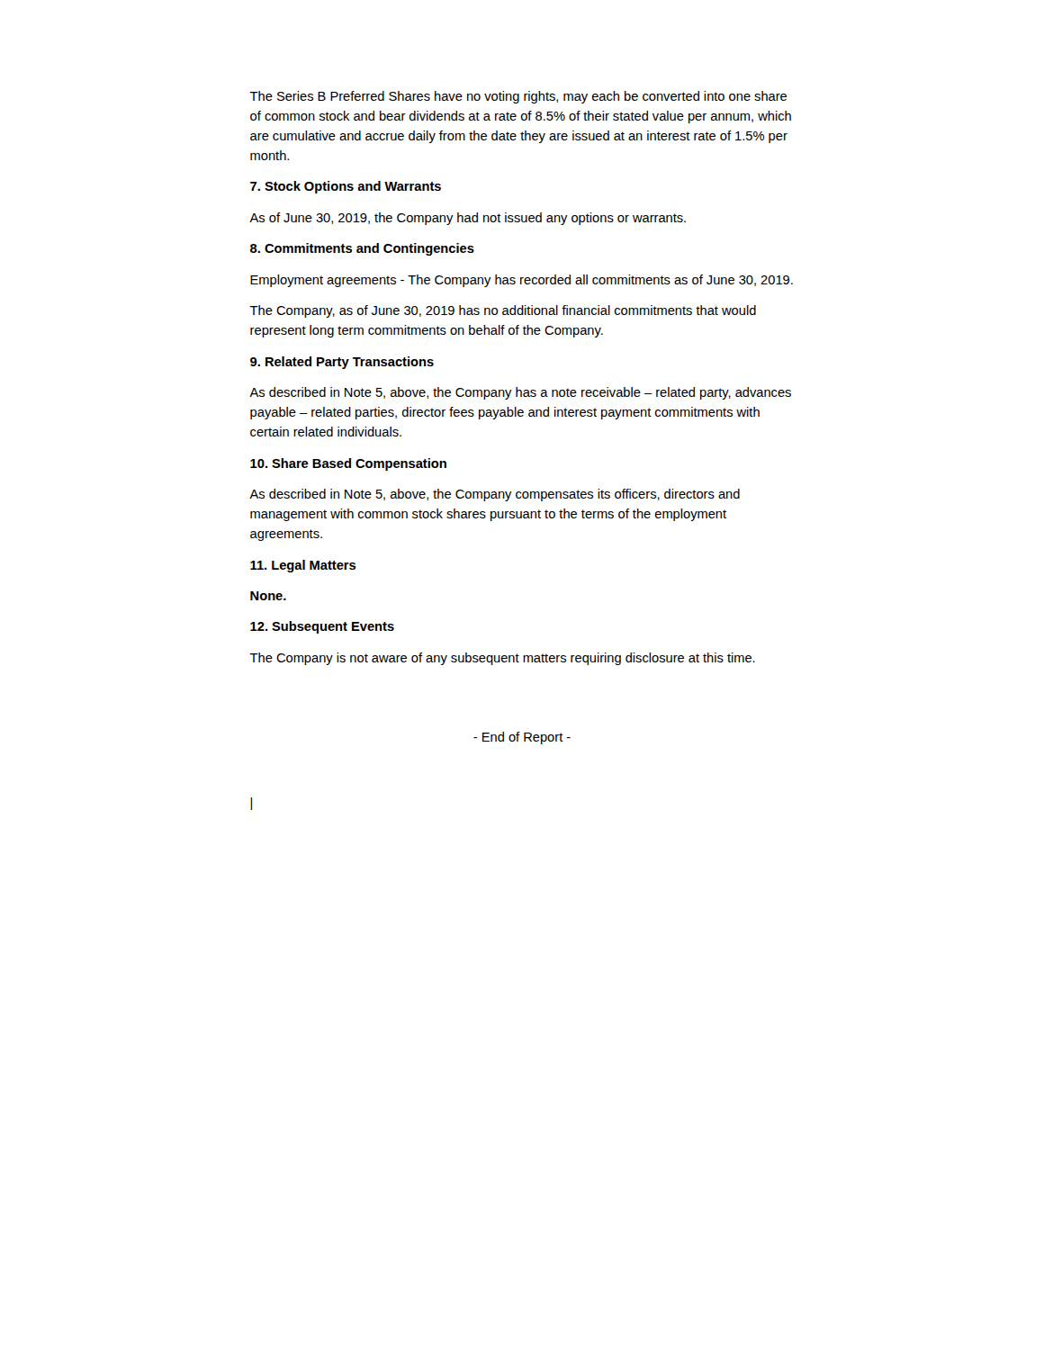The Series B Preferred Shares have no voting rights, may each be converted into one share of common stock and bear dividends at a rate of 8.5% of their stated value per annum, which are cumulative and accrue daily from the date they are issued at an interest rate of 1.5% per month.
7. Stock Options and Warrants
As of June 30, 2019, the Company had not issued any options or warrants.
8. Commitments and Contingencies
Employment agreements - The Company has recorded all commitments as of June 30, 2019.
The Company, as of June 30, 2019 has no additional financial commitments that would represent long term commitments on behalf of the Company.
9. Related Party Transactions
As described in Note 5, above, the Company has a note receivable – related party, advances payable – related parties, director fees payable and interest payment commitments with certain related individuals.
10. Share Based Compensation
As described in Note 5, above, the Company compensates its officers, directors and management with common stock shares pursuant to the terms of the employment agreements.
11. Legal Matters
None.
12. Subsequent Events
The Company is not aware of any subsequent matters requiring disclosure at this time.
- End of Report -
|